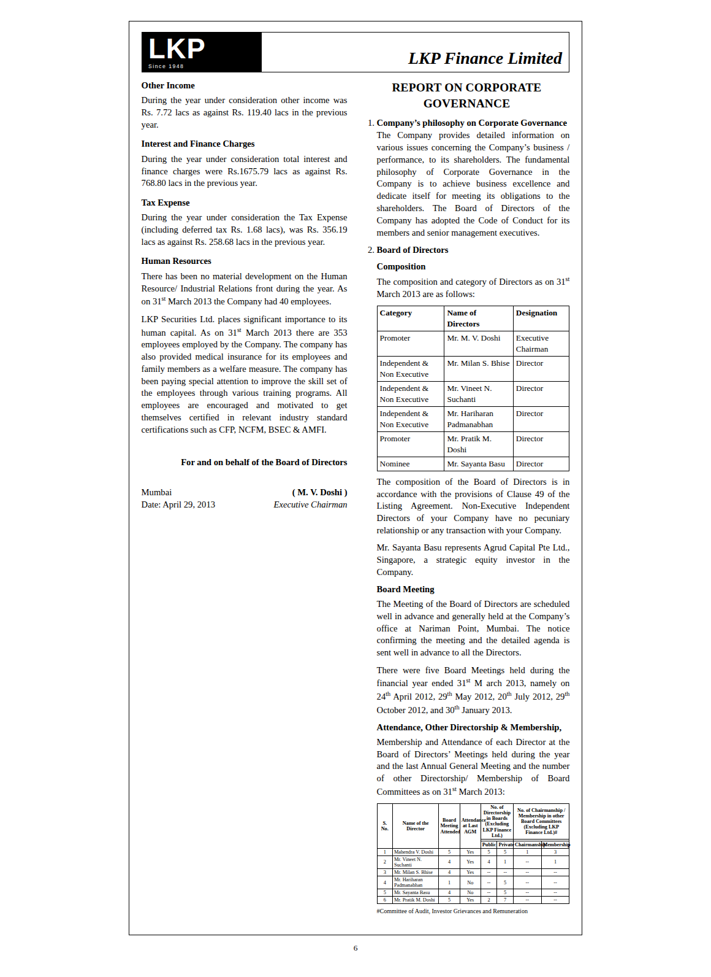LKP
Since 1948
LKP Finance Limited
Other Income
During the year under consideration other income was Rs. 7.72 lacs as against Rs. 119.40 lacs in the previous year.
Interest and Finance Charges
During the year under consideration total interest and finance charges were Rs.1675.79 lacs as against Rs. 768.80 lacs in the previous year.
Tax Expense
During the year under consideration the Tax Expense (including deferred tax Rs. 1.68 lacs), was Rs. 356.19 lacs as against Rs. 258.68 lacs in the previous year.
Human Resources
There has been no material development on the Human Resource/ Industrial Relations front during the year. As on 31st March 2013 the Company had 40 employees.
LKP Securities Ltd. places significant importance to its human capital. As on 31st March 2013 there are 353 employees employed by the Company. The company has also provided medical insurance for its employees and family members as a welfare measure. The company has been paying special attention to improve the skill set of the employees through various training programs. All employees are encouraged and motivated to get themselves certified in relevant industry standard certifications such as CFP, NCFM, BSEC & AMFI.
For and on behalf of the Board of Directors
Mumbai
Date: April 29, 2013
( M. V. Doshi )
Executive Chairman
REPORT ON CORPORATE GOVERNANCE
Company’s philosophy on Corporate Governance
The Company provides detailed information on various issues concerning the Company’s business / performance, to its shareholders. The fundamental philosophy of Corporate Governance in the Company is to achieve business excellence and dedicate itself for meeting its obligations to the shareholders. The Board of Directors of the Company has adopted the Code of Conduct for its members and senior management executives.
Board of Directors
Composition
The composition and category of Directors as on 31st March 2013 are as follows:
| Category | Name of Directors | Designation |
| --- | --- | --- |
| Promoter | Mr. M. V. Doshi | Executive Chairman |
| Independent & Non Executive | Mr. Milan S. Bhise | Director |
| Independent & Non Executive | Mr. Vineet N. Suchanti | Director |
| Independent & Non Executive | Mr. Hariharan Padmanabhan | Director |
| Promoter | Mr. Pratik M. Doshi | Director |
| Nominee | Mr. Sayanta Basu | Director |
The composition of the Board of Directors is in accordance with the provisions of Clause 49 of the Listing Agreement. Non-Executive Independent Directors of your Company have no pecuniary relationship or any transaction with your Company.
Mr. Sayanta Basu represents Agrud Capital Pte Ltd., Singapore, a strategic equity investor in the Company.
Board Meeting
The Meeting of the Board of Directors are scheduled well in advance and generally held at the Company’s office at Nariman Point, Mumbai. The notice confirming the meeting and the detailed agenda is sent well in advance to all the Directors.
There were five Board Meetings held during the financial year ended 31st M arch 2013, namely on 24th April 2012, 29th May 2012, 20th July 2012, 29th October 2012, and 30th January 2013.
Attendance, Other Directorship & Membership,
Membership and Attendance of each Director at the Board of Directors’ Meetings held during the year and the last Annual General Meeting and the number of other Directorship/ Membership of Board Committees as on 31st March 2013:
| S. No. | Name of the Director | Board Meeting Attended | Attendance at Last AGM | No. of Directorship in Boards (Excluding LKP Finance Ltd.) | No. of Chairmanship / Membership in other Board Committees (Excluding LKP Finance Ltd.)# |
| --- | --- | --- | --- | --- | --- |
| Public | Private | Chairmanship | Membership |
| 1 | Mahendra V. Doshi | 5 | Yes | 5 | 5 | 1 | 3 |
| 2 | Mr. Vineet N. Suchanti | 4 | Yes | 4 | 1 | -- | 1 |
| 3 | Mr. Milan S. Bhise | 4 | Yes | -- | -- | -- | -- |
| 4 | Mr. Hariharan Padmanabhan | 1 | No | -- | 5 | -- | -- |
| 5 | Mr. Sayanta Basu | 4 | No | -- | 5 | -- | -- |
| 6 | Mr. Pratik M. Doshi | 5 | Yes | 2 | 7 | -- | -- |
#Committee of Audit, Investor Grievances and Remuneration
6